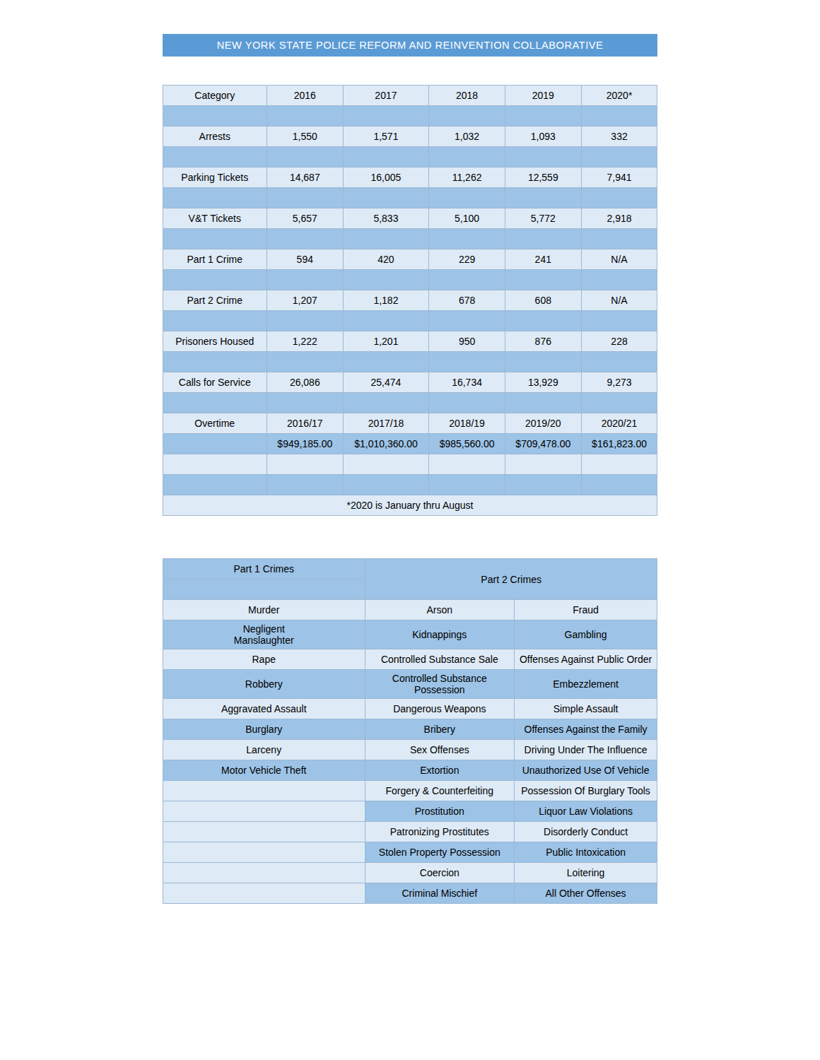NEW YORK STATE POLICE REFORM AND REINVENTION COLLABORATIVE
| Category | 2016 | 2017 | 2018 | 2019 | 2020* |
| Arrests | 1,550 | 1,571 | 1,032 | 1,093 | 332 |
| Parking Tickets | 14,687 | 16,005 | 11,262 | 12,559 | 7,941 |
| V&T Tickets | 5,657 | 5,833 | 5,100 | 5,772 | 2,918 |
| Part 1 Crime | 594 | 420 | 229 | 241 | N/A |
| Part 2 Crime | 1,207 | 1,182 | 678 | 608 | N/A |
| Prisoners Housed | 1,222 | 1,201 | 950 | 876 | 228 |
| Calls for Service | 26,086 | 25,474 | 16,734 | 13,929 | 9,273 |
| Overtime | 2016/17 | 2017/18 | 2018/19 | 2019/20 | 2020/21 |
| | $949,185.00 | $1,010,360.00 | $985,560.00 | $709,478.00 | $161,823.00 |
| *2020 is January thru August |
| Part 1 Crimes | Part 2 Crimes |
| Murder | Arson | Fraud |
| Negligent Manslaughter | Kidnappings | Gambling |
| Rape | Controlled Substance Sale | Offenses Against Public Order |
| Robbery | Controlled Substance Possession | Embezzlement |
| Aggravated Assault | Dangerous Weapons | Simple Assault |
| Burglary | Bribery | Offenses Against the Family |
| Larceny | Sex Offenses | Driving Under The Influence |
| Motor Vehicle Theft | Extortion | Unauthorized Use Of Vehicle |
| | Forgery & Counterfeiting | Possession Of Burglary Tools |
| | Prostitution | Liquor Law Violations |
| | Patronizing Prostitutes | Disorderly Conduct |
| | Stolen Property Possession | Public Intoxication |
| | Coercion | Loitering |
| | Criminal Mischief | All Other Offenses |